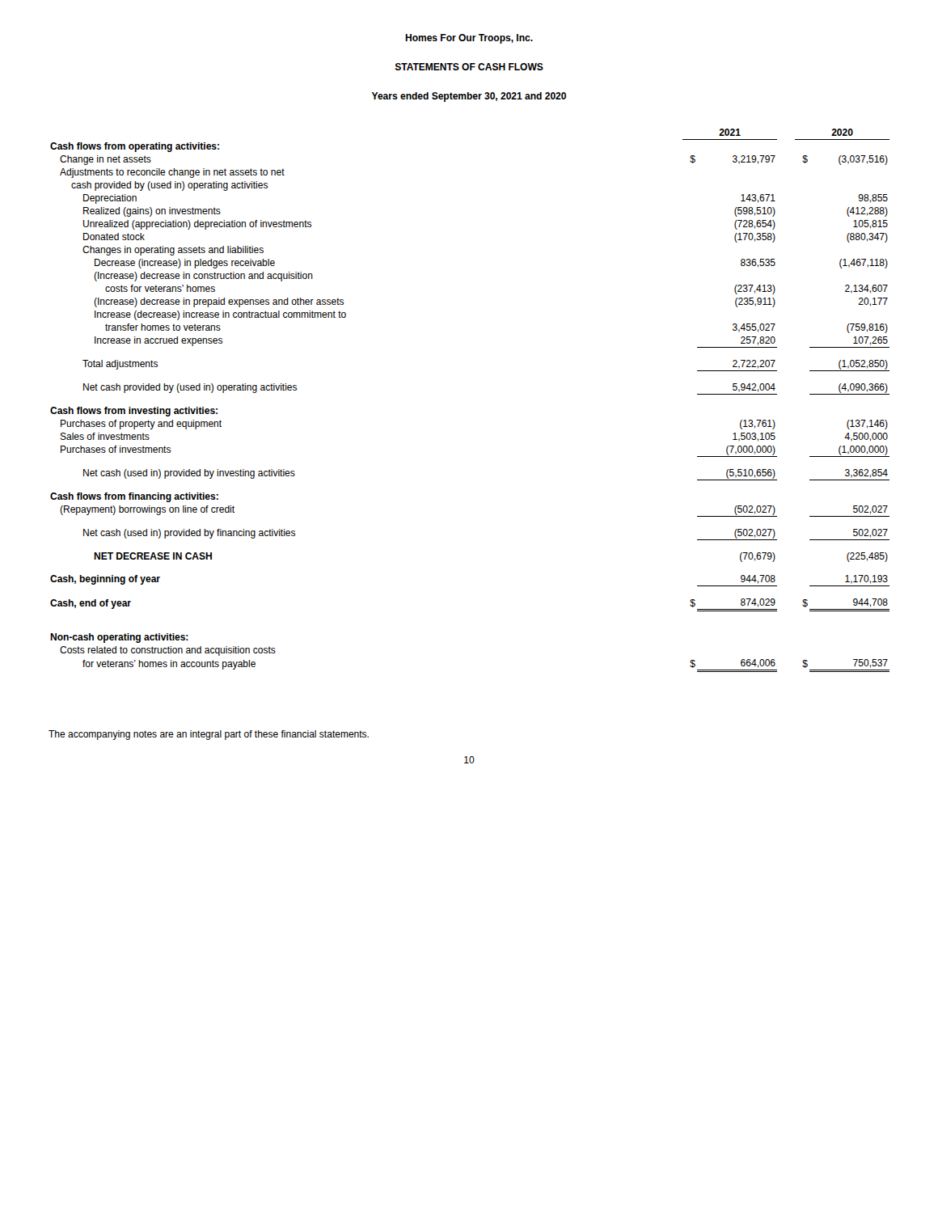Homes For Our Troops, Inc.
STATEMENTS OF CASH FLOWS
Years ended September 30, 2021 and 2020
| | | 2021 | | 2020 |
| Cash flows from operating activities: | | | | | | |
| Change in net assets | | $ | 3,219,797 | | $ | (3,037,516) |
| Adjustments to reconcile change in net assets to net | | | | | | |
| cash provided by (used in) operating activities | | | | | | |
| Depreciation | | | 143,671 | | | 98,855 |
| Realized (gains) on investments | | | (598,510) | | | (412,288) |
| Unrealized (appreciation) depreciation of investments | | | (728,654) | | | 105,815 |
| Donated stock | | | (170,358) | | | (880,347) |
| Changes in operating assets and liabilities | | | | | | |
| Decrease (increase) in pledges receivable | | | 836,535 | | | (1,467,118) |
| (Increase) decrease in construction and acquisition | | | | | | |
| costs for veterans’ homes | | | (237,413) | | | 2,134,607 |
| (Increase) decrease in prepaid expenses and other assets | | | (235,911) | | | 20,177 |
| Increase (decrease) increase in contractual commitment to | | | | | | |
| transfer homes to veterans | | | 3,455,027 | | | (759,816) |
| Increase in accrued expenses | | | 257,820 | | | 107,265 |
| Total adjustments | | | 2,722,207 | | | (1,052,850) |
| Net cash provided by (used in) operating activities | | | 5,942,004 | | | (4,090,366) |
| Cash flows from investing activities: | | | | | | |
| Purchases of property and equipment | | | (13,761) | | | (137,146) |
| Sales of investments | | | 1,503,105 | | | 4,500,000 |
| Purchases of investments | | | (7,000,000) | | | (1,000,000) |
| Net cash (used in) provided by investing activities | | | (5,510,656) | | | 3,362,854 |
| Cash flows from financing activities: | | | | | | |
| (Repayment) borrowings on line of credit | | | (502,027) | | | 502,027 |
| Net cash (used in) provided by financing activities | | | (502,027) | | | 502,027 |
| NET DECREASE IN CASH | | | (70,679) | | | (225,485) |
| Cash, beginning of year | | | 944,708 | | | 1,170,193 |
| Cash, end of year | | $ | 874,029 | | $ | 944,708 |
| Non-cash operating activities: | | | | | | |
| Costs related to construction and acquisition costs | | | | | | |
| for veterans’ homes in accounts payable | | $ | 664,006 | | $ | 750,537 |
The accompanying notes are an integral part of these financial statements.
10